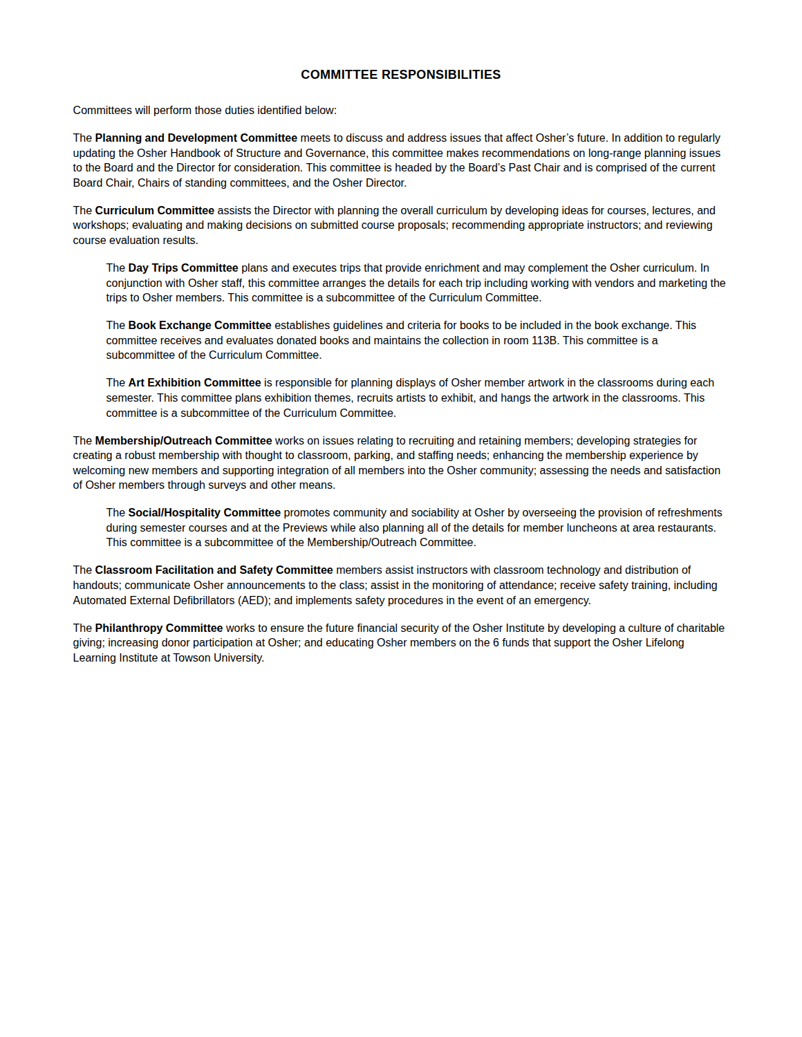COMMITTEE RESPONSIBILITIES
Committees will perform those duties identified below:
The Planning and Development Committee meets to discuss and address issues that affect Osher’s future. In addition to regularly updating the Osher Handbook of Structure and Governance, this committee makes recommendations on long-range planning issues to the Board and the Director for consideration. This committee is headed by the Board’s Past Chair and is comprised of the current Board Chair, Chairs of standing committees, and the Osher Director.
The Curriculum Committee assists the Director with planning the overall curriculum by developing ideas for courses, lectures, and workshops; evaluating and making decisions on submitted course proposals; recommending appropriate instructors; and reviewing course evaluation results.
The Day Trips Committee plans and executes trips that provide enrichment and may complement the Osher curriculum. In conjunction with Osher staff, this committee arranges the details for each trip including working with vendors and marketing the trips to Osher members. This committee is a subcommittee of the Curriculum Committee.
The Book Exchange Committee establishes guidelines and criteria for books to be included in the book exchange. This committee receives and evaluates donated books and maintains the collection in room 113B. This committee is a subcommittee of the Curriculum Committee.
The Art Exhibition Committee is responsible for planning displays of Osher member artwork in the classrooms during each semester. This committee plans exhibition themes, recruits artists to exhibit, and hangs the artwork in the classrooms. This committee is a subcommittee of the Curriculum Committee.
The Membership/Outreach Committee works on issues relating to recruiting and retaining members; developing strategies for creating a robust membership with thought to classroom, parking, and staffing needs; enhancing the membership experience by welcoming new members and supporting integration of all members into the Osher community; assessing the needs and satisfaction of Osher members through surveys and other means.
The Social/Hospitality Committee promotes community and sociability at Osher by overseeing the provision of refreshments during semester courses and at the Previews while also planning all of the details for member luncheons at area restaurants. This committee is a subcommittee of the Membership/Outreach Committee.
The Classroom Facilitation and Safety Committee members assist instructors with classroom technology and distribution of handouts; communicate Osher announcements to the class; assist in the monitoring of attendance; receive safety training, including Automated External Defibrillators (AED); and implements safety procedures in the event of an emergency.
The Philanthropy Committee works to ensure the future financial security of the Osher Institute by developing a culture of charitable giving; increasing donor participation at Osher; and educating Osher members on the 6 funds that support the Osher Lifelong Learning Institute at Towson University.